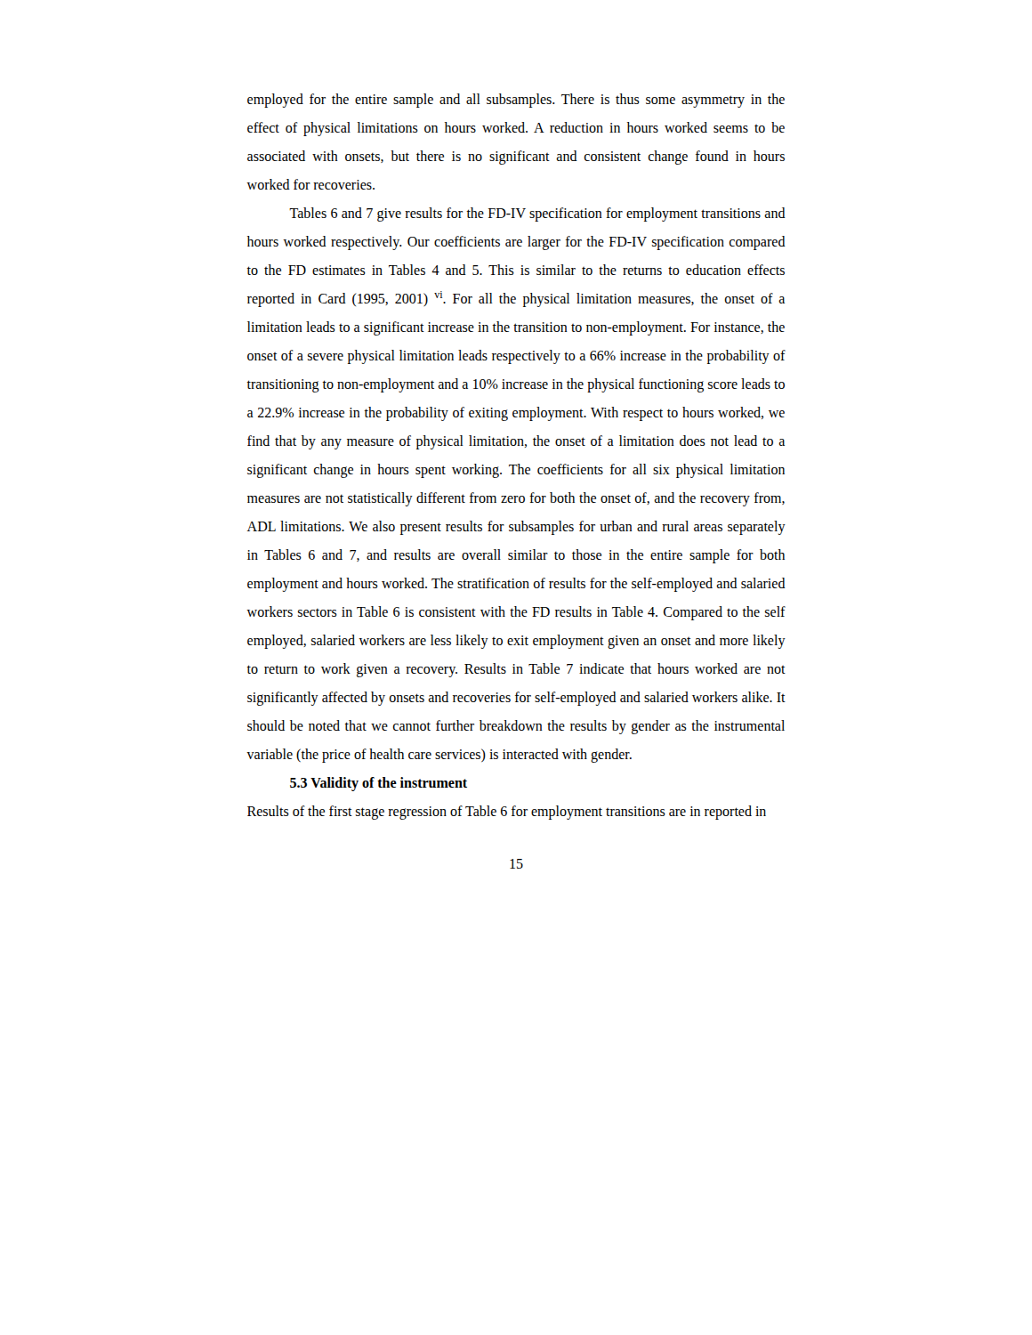employed for the entire sample and all subsamples. There is thus some asymmetry in the effect of physical limitations on hours worked. A reduction in hours worked seems to be associated with onsets, but there is no significant and consistent change found in hours worked for recoveries.
Tables 6 and 7 give results for the FD-IV specification for employment transitions and hours worked respectively. Our coefficients are larger for the FD-IV specification compared to the FD estimates in Tables 4 and 5. This is similar to the returns to education effects reported in Card (1995, 2001) vi. For all the physical limitation measures, the onset of a limitation leads to a significant increase in the transition to non-employment. For instance, the onset of a severe physical limitation leads respectively to a 66% increase in the probability of transitioning to non-employment and a 10% increase in the physical functioning score leads to a 22.9% increase in the probability of exiting employment. With respect to hours worked, we find that by any measure of physical limitation, the onset of a limitation does not lead to a significant change in hours spent working. The coefficients for all six physical limitation measures are not statistically different from zero for both the onset of, and the recovery from, ADL limitations. We also present results for subsamples for urban and rural areas separately in Tables 6 and 7, and results are overall similar to those in the entire sample for both employment and hours worked. The stratification of results for the self-employed and salaried workers sectors in Table 6 is consistent with the FD results in Table 4. Compared to the self employed, salaried workers are less likely to exit employment given an onset and more likely to return to work given a recovery. Results in Table 7 indicate that hours worked are not significantly affected by onsets and recoveries for self-employed and salaried workers alike. It should be noted that we cannot further breakdown the results by gender as the instrumental variable (the price of health care services) is interacted with gender.
5.3 Validity of the instrument
Results of the first stage regression of Table 6 for employment transitions are in reported in
15